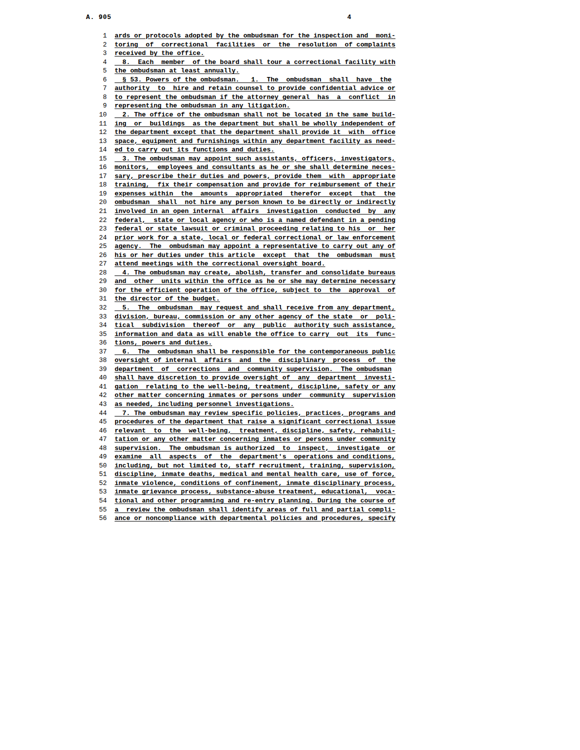A. 905 4
ards or protocols adopted by the ombudsman for the inspection and moni-
toring of correctional facilities or the resolution of complaints
received by the office.
8. Each member of the board shall tour a correctional facility with
the ombudsman at least annually.
§ 53. Powers of the ombudsman. 1. The ombudsman shall have the
authority to hire and retain counsel to provide confidential advice or
to represent the ombudsman if the attorney general has a conflict in
representing the ombudsman in any litigation.
2. The office of the ombudsman shall not be located in the same build-
ing or buildings as the department but shall be wholly independent of
the department except that the department shall provide it with office
space, equipment and furnishings within any department facility as need-
ed to carry out its functions and duties.
3. The ombudsman may appoint such assistants, officers, investigators,
monitors, employees and consultants as he or she shall determine neces-
sary, prescribe their duties and powers, provide them with appropriate
training, fix their compensation and provide for reimbursement of their
expenses within the amounts appropriated therefor except that the
ombudsman shall not hire any person known to be directly or indirectly
involved in an open internal affairs investigation conducted by any
federal, state or local agency or who is a named defendant in a pending
federal or state lawsuit or criminal proceeding relating to his or her
prior work for a state, local or federal correctional or law enforcement
agency. The ombudsman may appoint a representative to carry out any of
his or her duties under this article except that the ombudsman must
attend meetings with the correctional oversight board.
4. The ombudsman may create, abolish, transfer and consolidate bureaus
and other units within the office as he or she may determine necessary
for the efficient operation of the office, subject to the approval of
the director of the budget.
5. The ombudsman may request and shall receive from any department,
division, bureau, commission or any other agency of the state or poli-
tical subdivision thereof or any public authority such assistance,
information and data as will enable the office to carry out its func-
tions, powers and duties.
6. The ombudsman shall be responsible for the contemporaneous public
oversight of internal affairs and the disciplinary process of the
department of corrections and community supervision. The ombudsman
shall have discretion to provide oversight of any department investi-
gation relating to the well-being, treatment, discipline, safety or any
other matter concerning inmates or persons under community supervision
as needed, including personnel investigations.
7. The ombudsman may review specific policies, practices, programs and
procedures of the department that raise a significant correctional issue
relevant to the well-being, treatment, discipline, safety, rehabili-
tation or any other matter concerning inmates or persons under community
supervision. The ombudsman is authorized to inspect, investigate or
examine all aspects of the department's operations and conditions,
including, but not limited to, staff recruitment, training, supervision,
discipline, inmate deaths, medical and mental health care, use of force,
inmate violence, conditions of confinement, inmate disciplinary process,
inmate grievance process, substance-abuse treatment, educational, voca-
tional and other programming and re-entry planning. During the course of
a review the ombudsman shall identify areas of full and partial compli-
ance or noncompliance with departmental policies and procedures, specify